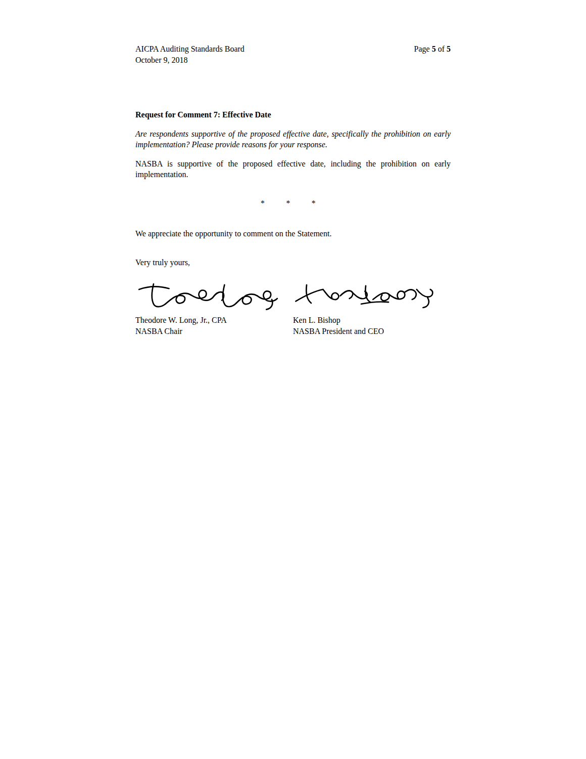AICPA Auditing Standards Board
October 9, 2018
Page 5 of 5
Request for Comment 7: Effective Date
Are respondents supportive of the proposed effective date, specifically the prohibition on early implementation? Please provide reasons for your response.
NASBA is supportive of the proposed effective date, including the prohibition on early implementation.
* * *
We appreciate the opportunity to comment on the Statement.
Very truly yours,
| Theodore W. Long, Jr., CPA NASBA Chair | Ken L. Bishop NASBA President and CEO |